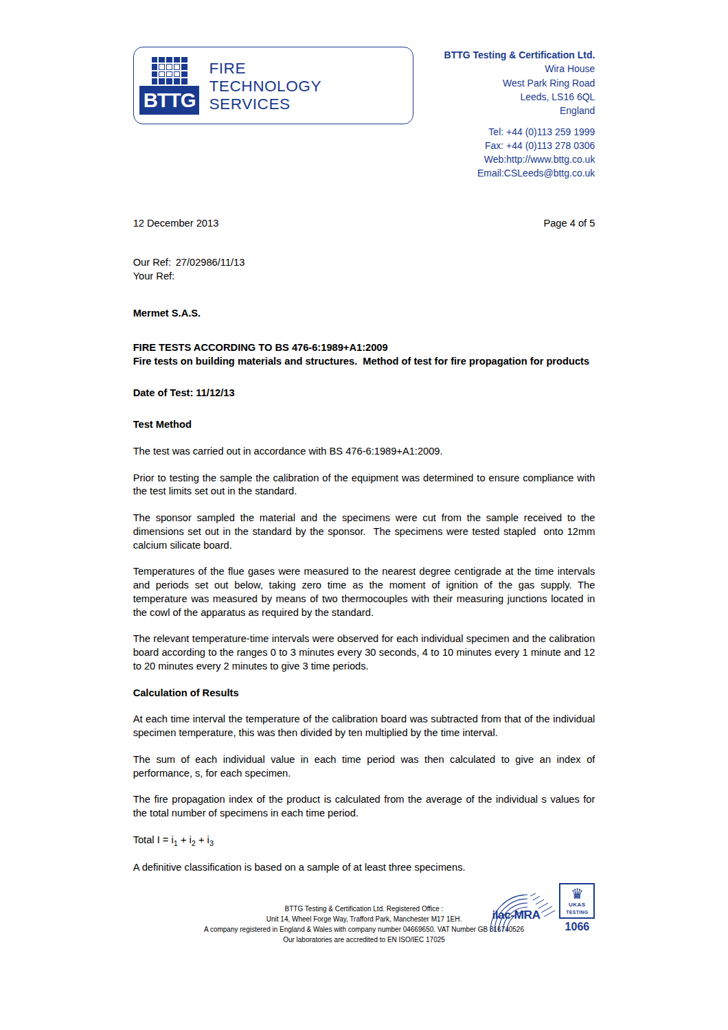BTTG
FIRE
TECHNOLOGY
SERVICES
BTTG Testing & Certification Ltd.
Wira House
West Park Ring Road
Leeds, LS16 6QL
England
Tel: +44 (0)113 259 1999
Fax: +44 (0)113 278 0306
Web:http://www.bttg.co.uk
Email:CSLeeds@bttg.co.uk
12 December 2013
Page 4 of 5
Our Ref: 27/02986/11/13
Your Ref:
Mermet S.A.S.
FIRE TESTS ACCORDING TO BS 476-6:1989+A1:2009
Fire tests on building materials and structures. Method of test for fire propagation for products
Date of Test: 11/12/13
Test Method
The test was carried out in accordance with BS 476-6:1989+A1:2009.
Prior to testing the sample the calibration of the equipment was determined to ensure compliance with the test limits set out in the standard.
The sponsor sampled the material and the specimens were cut from the sample received to the dimensions set out in the standard by the sponsor. The specimens were tested stapled onto 12mm calcium silicate board.
Temperatures of the flue gases were measured to the nearest degree centigrade at the time intervals and periods set out below, taking zero time as the moment of ignition of the gas supply. The temperature was measured by means of two thermocouples with their measuring junctions located in the cowl of the apparatus as required by the standard.
The relevant temperature-time intervals were observed for each individual specimen and the calibration board according to the ranges 0 to 3 minutes every 30 seconds, 4 to 10 minutes every 1 minute and 12 to 20 minutes every 2 minutes to give 3 time periods.
Calculation of Results
At each time interval the temperature of the calibration board was subtracted from that of the individual specimen temperature, this was then divided by ten multiplied by the time interval.
The sum of each individual value in each time period was then calculated to give an index of performance, s, for each specimen.
The fire propagation index of the product is calculated from the average of the individual s values for the total number of specimens in each time period.
Total I = i1 + i2 + i3
A definitive classification is based on a sample of at least three specimens.
ilac-MRA
♛
UKAS
TESTING
1066
BTTG Testing & Certification Ltd. Registered Office :
Unit 14, Wheel Forge Way, Trafford Park, Manchester M17 1EH.
A company registered in England & Wales with company number 04669650. VAT Number GB 816740526
Our laboratories are accredited to EN ISO/IEC 17025